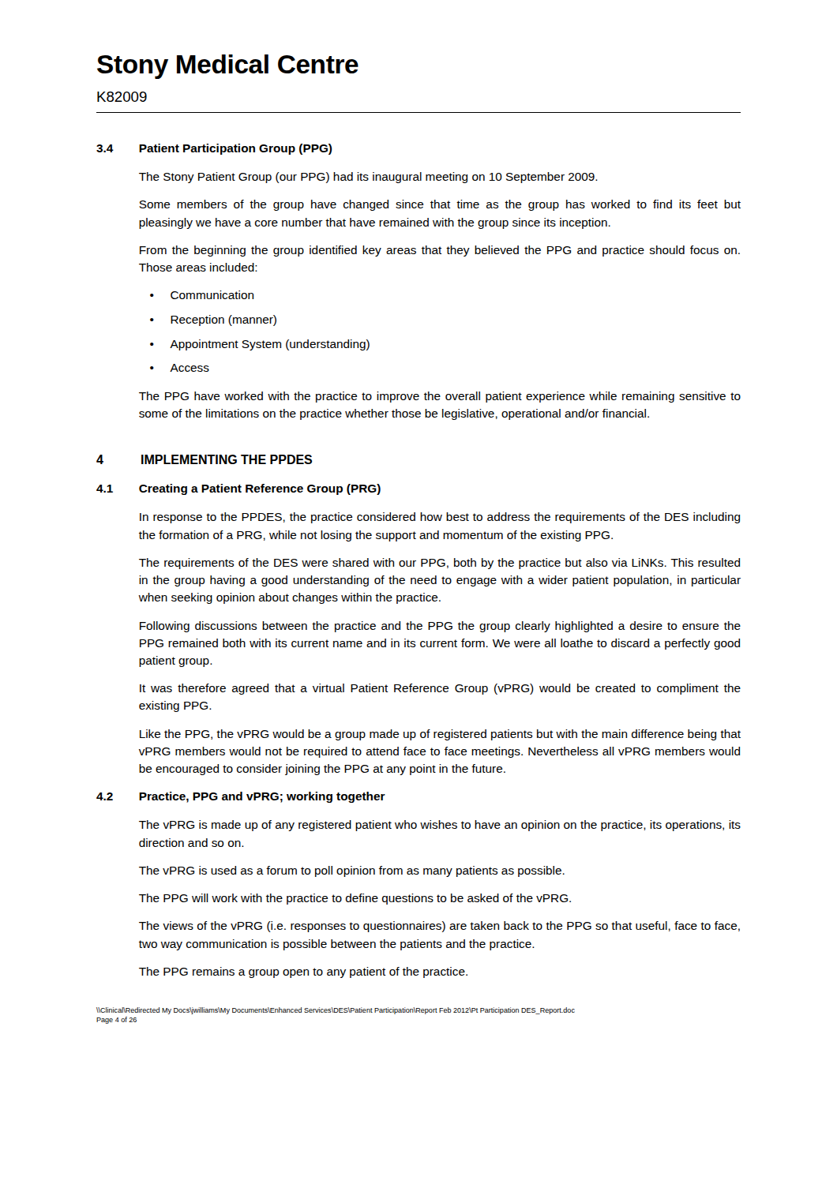Stony Medical Centre
K82009
3.4 Patient Participation Group (PPG)
The Stony Patient Group (our PPG) had its inaugural meeting on 10 September 2009.
Some members of the group have changed since that time as the group has worked to find its feet but pleasingly we have a core number that have remained with the group since its inception.
From the beginning the group identified key areas that they believed the PPG and practice should focus on. Those areas included:
Communication
Reception (manner)
Appointment System (understanding)
Access
The PPG have worked with the practice to improve the overall patient experience while remaining sensitive to some of the limitations on the practice whether those be legislative, operational and/or financial.
4 IMPLEMENTING THE PPDES
4.1 Creating a Patient Reference Group (PRG)
In response to the PPDES, the practice considered how best to address the requirements of the DES including the formation of a PRG, while not losing the support and momentum of the existing PPG.
The requirements of the DES were shared with our PPG, both by the practice but also via LiNKs. This resulted in the group having a good understanding of the need to engage with a wider patient population, in particular when seeking opinion about changes within the practice.
Following discussions between the practice and the PPG the group clearly highlighted a desire to ensure the PPG remained both with its current name and in its current form. We were all loathe to discard a perfectly good patient group.
It was therefore agreed that a virtual Patient Reference Group (vPRG) would be created to compliment the existing PPG.
Like the PPG, the vPRG would be a group made up of registered patients but with the main difference being that vPRG members would not be required to attend face to face meetings. Nevertheless all vPRG members would be encouraged to consider joining the PPG at any point in the future.
4.2 Practice, PPG and vPRG; working together
The vPRG is made up of any registered patient who wishes to have an opinion on the practice, its operations, its direction and so on.
The vPRG is used as a forum to poll opinion from as many patients as possible.
The PPG will work with the practice to define questions to be asked of the vPRG.
The views of the vPRG (i.e. responses to questionnaires) are taken back to the PPG so that useful, face to face, two way communication is possible between the patients and the practice.
The PPG remains a group open to any patient of the practice.
\\Clinical\Redirected My Docs\jwilliams\My Documents\Enhanced Services\DES\Patient Participation\Report Feb 2012\Pt Participation DES_Report.doc
Page 4 of 26